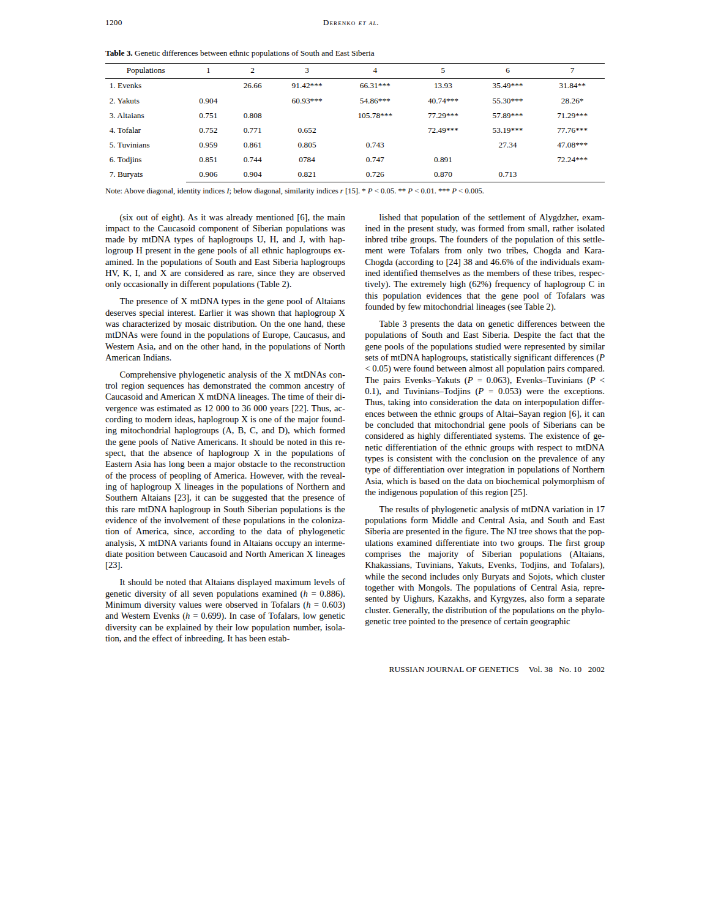1200 Derenko et al.
Table 3. Genetic differences between ethnic populations of South and East Siberia
| Populations | 1 | 2 | 3 | 4 | 5 | 6 | 7 |
| --- | --- | --- | --- | --- | --- | --- | --- |
| 1. Evenks | | 26.66 | 91.42*** | 66.31*** | 13.93 | 35.49*** | 31.84** |
| 2. Yakuts | 0.904 | | 60.93*** | 54.86*** | 40.74*** | 55.30*** | 28.26* |
| 3. Altaians | 0.751 | 0.808 | | 105.78*** | 77.29*** | 57.89*** | 71.29*** |
| 4. Tofalar | 0.752 | 0.771 | 0.652 | | 72.49*** | 53.19*** | 77.76*** |
| 5. Tuvinians | 0.959 | 0.861 | 0.805 | 0.743 | | 27.34 | 47.08*** |
| 6. Todjins | 0.851 | 0.744 | 0784 | 0.747 | 0.891 | | 72.24*** |
| 7. Buryats | 0.906 | 0.904 | 0.821 | 0.726 | 0.870 | 0.713 | |
Note: Above diagonal, identity indices I; below diagonal, similarity indices r [15]. * P < 0.05. ** P < 0.01. *** P < 0.005.
(six out of eight). As it was already mentioned [6], the main impact to the Caucasoid component of Siberian populations was made by mtDNA types of haplogroups U, H, and J, with haplogroup H present in the gene pools of all ethnic haplogroups examined. In the populations of South and East Siberia haplogroups HV, K, I, and X are considered as rare, since they are observed only occasionally in different populations (Table 2).
The presence of X mtDNA types in the gene pool of Altaians deserves special interest. Earlier it was shown that haplogroup X was characterized by mosaic distribution. On the one hand, these mtDNAs were found in the populations of Europe, Caucasus, and Western Asia, and on the other hand, in the populations of North American Indians.
Comprehensive phylogenetic analysis of the X mtDNAs control region sequences has demonstrated the common ancestry of Caucasoid and American X mtDNA lineages. The time of their divergence was estimated as 12 000 to 36 000 years [22]. Thus, according to modern ideas, haplogroup X is one of the major founding mitochondrial haplogroups (A, B, C, and D), which formed the gene pools of Native Americans. It should be noted in this respect, that the absence of haplogroup X in the populations of Eastern Asia has long been a major obstacle to the reconstruction of the process of peopling of America. However, with the revealing of haplogroup X lineages in the populations of Northern and Southern Altaians [23], it can be suggested that the presence of this rare mtDNA haplogroup in South Siberian populations is the evidence of the involvement of these populations in the colonization of America, since, according to the data of phylogenetic analysis, X mtDNA variants found in Altaians occupy an intermediate position between Caucasoid and North American X lineages [23].
It should be noted that Altaians displayed maximum levels of genetic diversity of all seven populations examined (h = 0.886). Minimum diversity values were observed in Tofalars (h = 0.603) and Western Evenks (h = 0.699). In case of Tofalars, low genetic diversity can be explained by their low population number, isolation, and the effect of inbreeding. It has been estab-
lished that population of the settlement of Alygdzher, examined in the present study, was formed from small, rather isolated inbred tribe groups. The founders of the population of this settlement were Tofalars from only two tribes, Chogda and Kara-Chogda (according to [24] 38 and 46.6% of the individuals examined identified themselves as the members of these tribes, respectively). The extremely high (62%) frequency of haplogroup C in this population evidences that the gene pool of Tofalars was founded by few mitochondrial lineages (see Table 2).
Table 3 presents the data on genetic differences between the populations of South and East Siberia. Despite the fact that the gene pools of the populations studied were represented by similar sets of mtDNA haplogroups, statistically significant differences (P < 0.05) were found between almost all population pairs compared. The pairs Evenks–Yakuts (P = 0.063), Evenks–Tuvinians (P < 0.1), and Tuvinians–Todjins (P = 0.053) were the exceptions. Thus, taking into consideration the data on interpopulation differences between the ethnic groups of Altai–Sayan region [6], it can be concluded that mitochondrial gene pools of Siberians can be considered as highly differentiated systems. The existence of genetic differentiation of the ethnic groups with respect to mtDNA types is consistent with the conclusion on the prevalence of any type of differentiation over integration in populations of Northern Asia, which is based on the data on biochemical polymorphism of the indigenous population of this region [25].
The results of phylogenetic analysis of mtDNA variation in 17 populations form Middle and Central Asia, and South and East Siberia are presented in the figure. The NJ tree shows that the populations examined differentiate into two groups. The first group comprises the majority of Siberian populations (Altaians, Khakassians, Tuvinians, Yakuts, Evenks, Todjins, and Tofalars), while the second includes only Buryats and Sojots, which cluster together with Mongols. The populations of Central Asia, represented by Uighurs, Kazakhs, and Kyrgyzes, also form a separate cluster. Generally, the distribution of the populations on the phylogenetic tree pointed to the presence of certain geographic
RUSSIAN JOURNAL OF GENETICSVol. 38 No. 10 2002